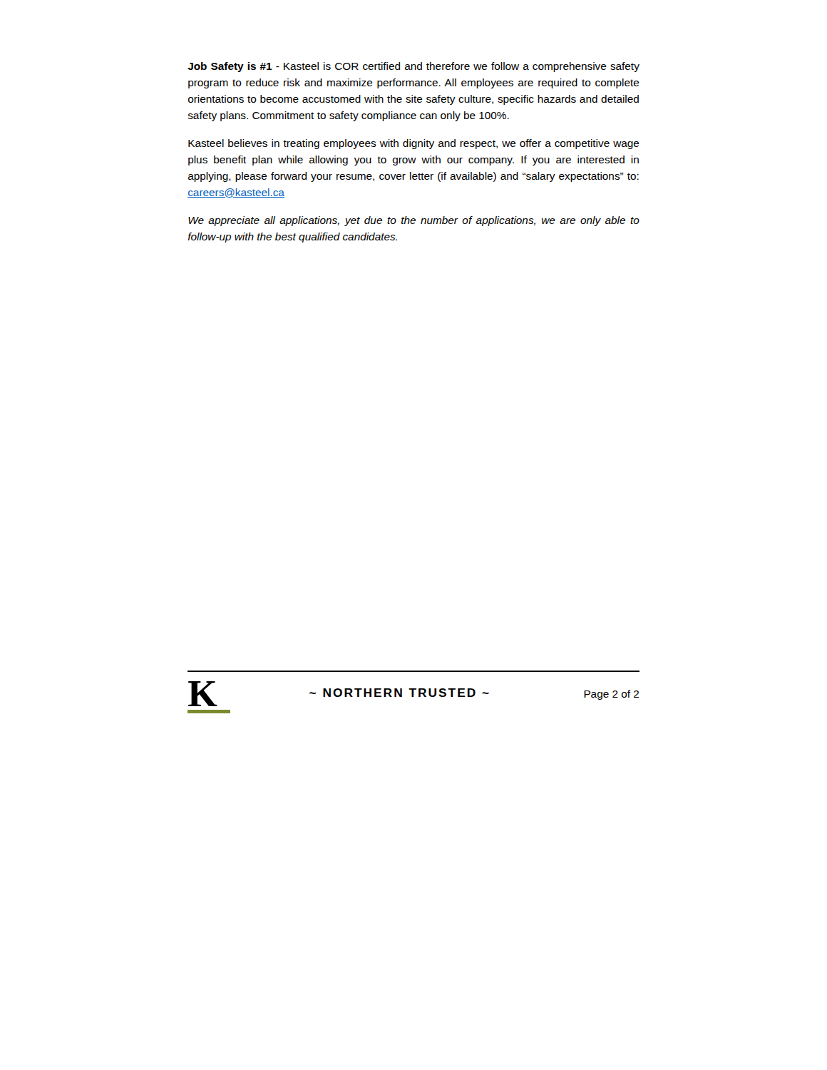Job Safety is #1 - Kasteel is COR certified and therefore we follow a comprehensive safety program to reduce risk and maximize performance. All employees are required to complete orientations to become accustomed with the site safety culture, specific hazards and detailed safety plans. Commitment to safety compliance can only be 100%.
Kasteel believes in treating employees with dignity and respect, we offer a competitive wage plus benefit plan while allowing you to grow with our company. If you are interested in applying, please forward your resume, cover letter (if available) and “salary expectations” to: careers@kasteel.ca
We appreciate all applications, yet due to the number of applications, we are only able to follow-up with the best qualified candidates.
K
~ NORTHERN TRUSTED ~
Page 2 of 2